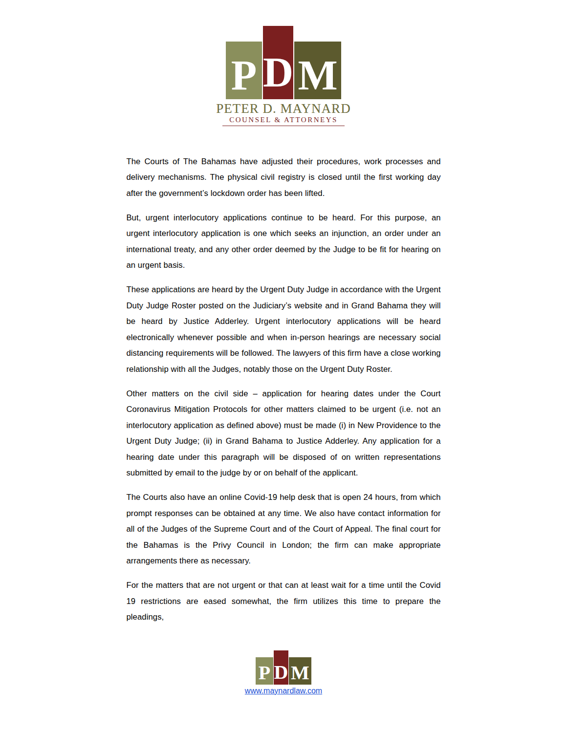PDM
PETER D. MAYNARD
COUNSEL & ATTORNEYS
The Courts of The Bahamas have adjusted their procedures, work processes and delivery mechanisms. The physical civil registry is closed until the first working day after the government’s lockdown order has been lifted.
But, urgent interlocutory applications continue to be heard. For this purpose, an urgent interlocutory application is one which seeks an injunction, an order under an international treaty, and any other order deemed by the Judge to be fit for hearing on an urgent basis.
These applications are heard by the Urgent Duty Judge in accordance with the Urgent Duty Judge Roster posted on the Judiciary’s website and in Grand Bahama they will be heard by Justice Adderley. Urgent interlocutory applications will be heard electronically whenever possible and when in-person hearings are necessary social distancing requirements will be followed. The lawyers of this firm have a close working relationship with all the Judges, notably those on the Urgent Duty Roster.
Other matters on the civil side – application for hearing dates under the Court Coronavirus Mitigation Protocols for other matters claimed to be urgent (i.e. not an interlocutory application as defined above) must be made (i) in New Providence to the Urgent Duty Judge; (ii) in Grand Bahama to Justice Adderley. Any application for a hearing date under this paragraph will be disposed of on written representations submitted by email to the judge by or on behalf of the applicant.
The Courts also have an online Covid-19 help desk that is open 24 hours, from which prompt responses can be obtained at any time. We also have contact information for all of the Judges of the Supreme Court and of the Court of Appeal. The final court for the Bahamas is the Privy Council in London; the firm can make appropriate arrangements there as necessary.
For the matters that are not urgent or that can at least wait for a time until the Covid 19 restrictions are eased somewhat, the firm utilizes this time to prepare the pleadings,
PDM
www.maynardlaw.com